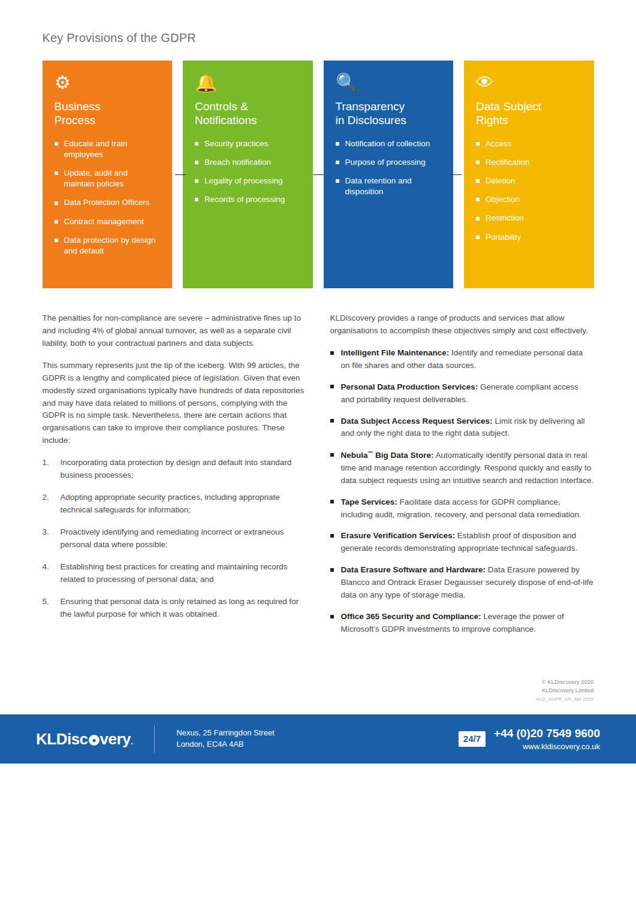Key Provisions of the GDPR
⚙
Business
Process
Educate and train employees
Update, audit and maintain policies
Data Protection Officers
Contract management
Data protection by design and default
🔔
Controls &
Notifications
Security practices
Breach notification
Legality of processing
Records of processing
🔍
Transparency
in Disclosures
Notification of collection
Purpose of processing
Data retention and disposition
👁
Data Subject
Rights
Access
Rectification
Deletion
Objection
Restriction
Portability
The penalties for non-compliance are severe – administrative fines up to and including 4% of global annual turnover, as well as a separate civil liability, both to your contractual partners and data subjects.
This summary represents just the tip of the iceberg. With 99 articles, the GDPR is a lengthy and complicated piece of legislation. Given that even modestly sized organisations typically have hundreds of data repositories and may have data related to millions of persons, complying with the GDPR is no simple task. Nevertheless, there are certain actions that organisations can take to improve their compliance postures. These include:
Incorporating data protection by design and default into standard business processes;
Adopting appropriate security practices, including appropriate technical safeguards for information;
Proactively identifying and remediating incorrect or extraneous personal data where possible;
Establishing best practices for creating and maintaining records related to processing of personal data; and
Ensuring that personal data is only retained as long as required for the lawful purpose for which it was obtained.
KLDiscovery provides a range of products and services that allow organisations to accomplish these objectives simply and cost effectively.
Intelligent File Maintenance: Identify and remediate personal data on file shares and other data sources.
Personal Data Production Services: Generate compliant access and portability request deliverables.
Data Subject Access Request Services: Limit risk by delivering all and only the right data to the right data subject.
Nebula™ Big Data Store: Automatically identify personal data in real time and manage retention accordingly. Respond quickly and easily to data subject requests using an intuitive search and redaction interface.
Tape Services: Facilitate data access for GDPR compliance, including audit, migration, recovery, and personal data remediation.
Erasure Verification Services: Establish proof of disposition and generate records demonstrating appropriate technical safeguards.
Data Erasure Software and Hardware: Data Erasure powered by Blancco and Ontrack Eraser Degausser securely dispose of end-of-life data on any type of storage media.
Office 365 Security and Compliance: Leverage the power of Microsoft’s GDPR investments to improve compliance.
© KLDiscovery 2020
KLDiscovery Limited
KLD_GDPR_UK_Apr 2020
KLDisc●very.
Nexus, 25 Farringdon Street
London, EC4A 4AB
24/7
+44 (0)20 7549 9600 www.kldiscovery.co.uk